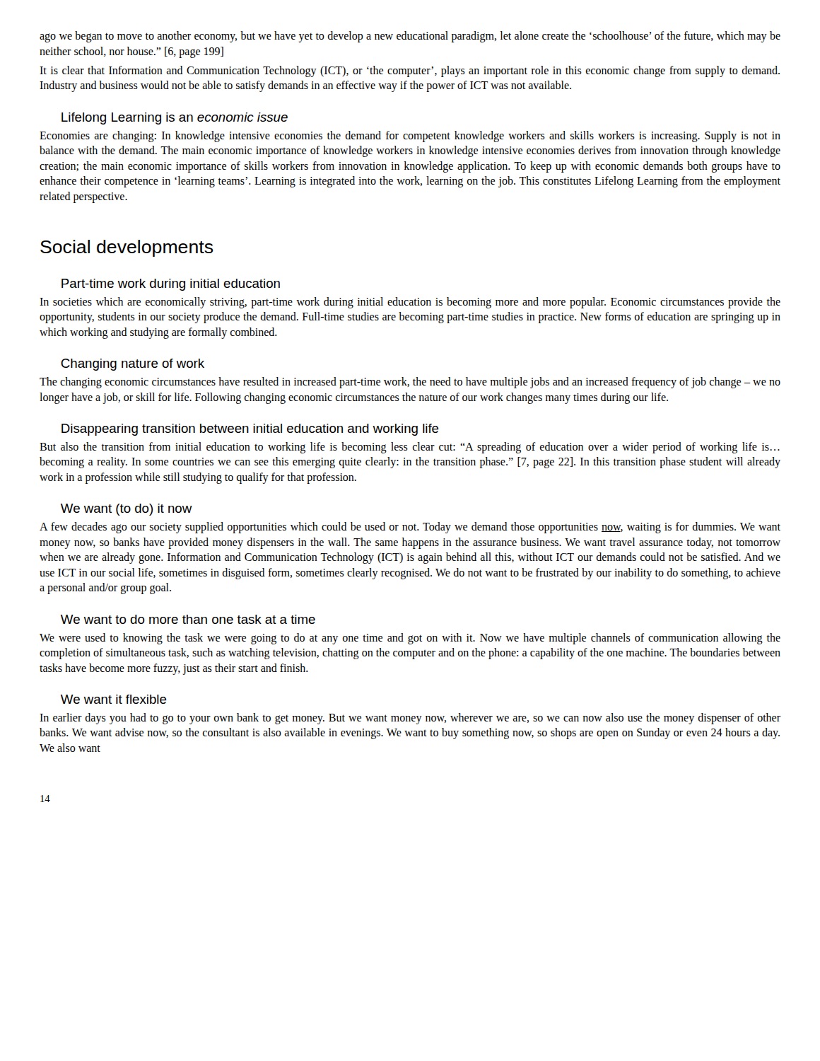ago we began to move to another economy, but we have yet to develop a new educational paradigm, let alone create the ‘schoolhouse’ of the future, which may be neither school, nor house.” [6, page 199]
It is clear that Information and Communication Technology (ICT), or ‘the computer’, plays an important role in this economic change from supply to demand. Industry and business would not be able to satisfy demands in an effective way if the power of ICT was not available.
Lifelong Learning is an economic issue
Economies are changing: In knowledge intensive economies the demand for competent knowledge workers and skills workers is increasing. Supply is not in balance with the demand. The main economic importance of knowledge workers in knowledge intensive economies derives from innovation through knowledge creation; the main economic importance of skills workers from innovation in knowledge application. To keep up with economic demands both groups have to enhance their competence in ‘learning teams’. Learning is integrated into the work, learning on the job. This constitutes Lifelong Learning from the employment related perspective.
Social developments
Part-time work during initial education
In societies which are economically striving, part-time work during initial education is becoming more and more popular. Economic circumstances provide the opportunity, students in our society produce the demand. Full-time studies are becoming part-time studies in practice. New forms of education are springing up in which working and studying are formally combined.
Changing nature of work
The changing economic circumstances have resulted in increased part-time work, the need to have multiple jobs and an increased frequency of job change – we no longer have a job, or skill for life. Following changing economic circumstances the nature of our work changes many times during our life.
Disappearing transition between initial education and working life
But also the transition from initial education to working life is becoming less clear cut: “A spreading of education over a wider period of working life is…becoming a reality. In some countries we can see this emerging quite clearly: in the transition phase.” [7, page 22]. In this transition phase student will already work in a profession while still studying to qualify for that profession.
We want (to do) it now
A few decades ago our society supplied opportunities which could be used or not. Today we demand those opportunities now, waiting is for dummies. We want money now, so banks have provided money dispensers in the wall. The same happens in the assurance business. We want travel assurance today, not tomorrow when we are already gone. Information and Communication Technology (ICT) is again behind all this, without ICT our demands could not be satisfied. And we use ICT in our social life, sometimes in disguised form, sometimes clearly recognised. We do not want to be frustrated by our inability to do something, to achieve a personal and/or group goal.
We want to do more than one task at a time
We were used to knowing the task we were going to do at any one time and got on with it. Now we have multiple channels of communication allowing the completion of simultaneous task, such as watching television, chatting on the computer and on the phone: a capability of the one machine. The boundaries between tasks have become more fuzzy, just as their start and finish.
We want it flexible
In earlier days you had to go to your own bank to get money. But we want money now, wherever we are, so we can now also use the money dispenser of other banks. We want advise now, so the consultant is also available in evenings. We want to buy something now, so shops are open on Sunday or even 24 hours a day. We also want
14